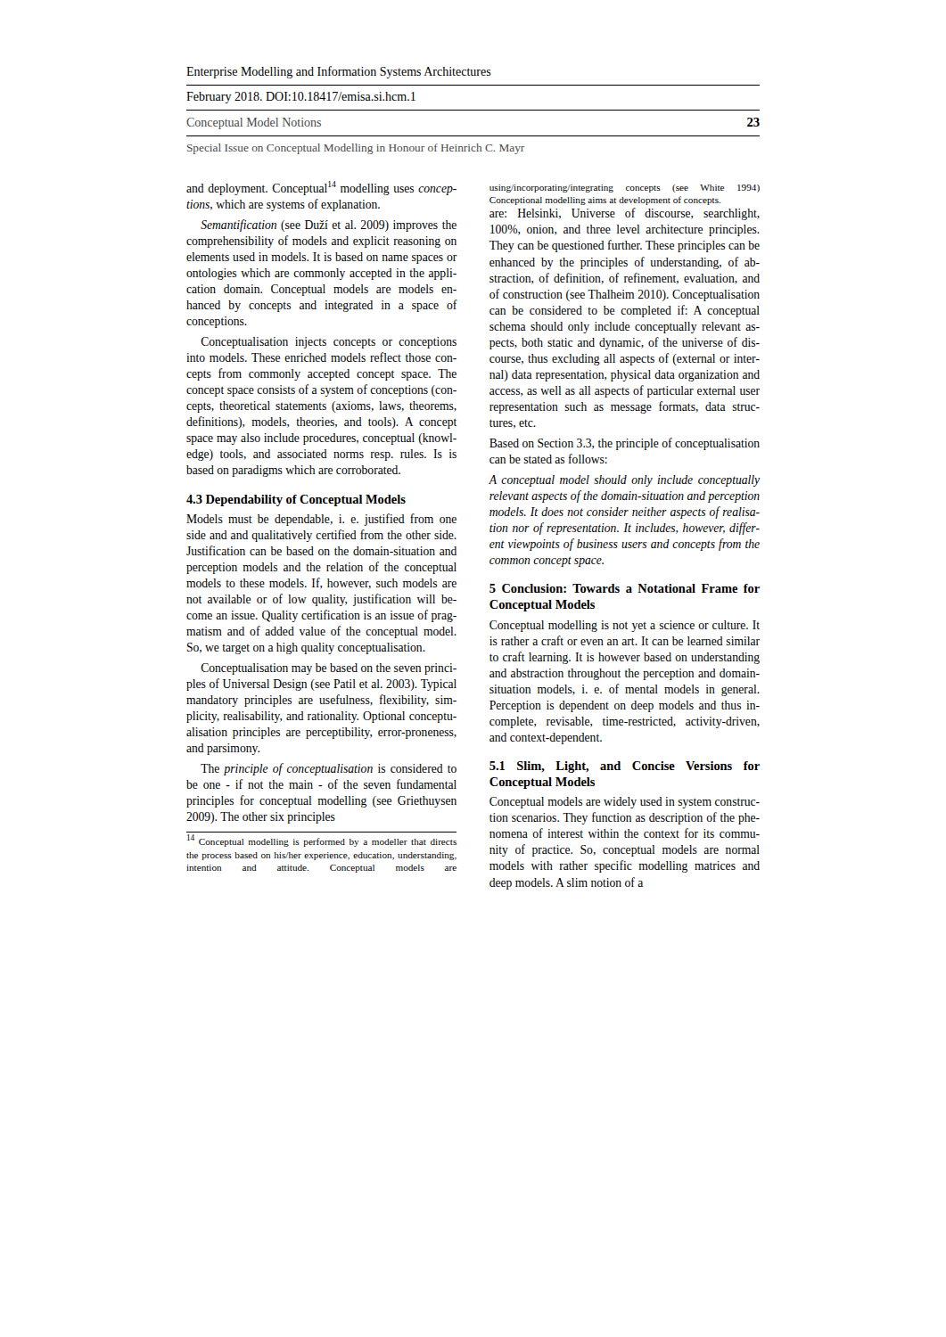Enterprise Modelling and Information Systems Architectures
February 2018. DOI:10.18417/emisa.si.hcm.1
Conceptual Model Notions 23
Special Issue on Conceptual Modelling in Honour of Heinrich C. Mayr
and deployment. Conceptual14 modelling uses conceptions, which are systems of explanation.
Semantification (see Duží et al. 2009) improves the comprehensibility of models and explicit reasoning on elements used in models. It is based on name spaces or ontologies which are commonly accepted in the application domain. Conceptual models are models enhanced by concepts and integrated in a space of conceptions.
Conceptualisation injects concepts or conceptions into models. These enriched models reflect those concepts from commonly accepted concept space. The concept space consists of a system of conceptions (concepts, theoretical statements (axioms, laws, theorems, definitions), models, theories, and tools). A concept space may also include procedures, conceptual (knowledge) tools, and associated norms resp. rules. Is is based on paradigms which are corroborated.
4.3 Dependability of Conceptual Models
Models must be dependable, i. e. justified from one side and and qualitatively certified from the other side. Justification can be based on the domain-situation and perception models and the relation of the conceptual models to these models. If, however, such models are not available or of low quality, justification will become an issue. Quality certification is an issue of pragmatism and of added value of the conceptual model. So, we target on a high quality conceptualisation.
Conceptualisation may be based on the seven principles of Universal Design (see Patil et al. 2003). Typical mandatory principles are usefulness, flexibility, simplicity, realisability, and rationality. Optional conceptualisation principles are perceptibility, error-proneness, and parsimony.
The principle of conceptualisation is considered to be one - if not the main - of the seven fundamental principles for conceptual modelling (see Griethuysen 2009). The other six principles
14 Conceptual modelling is performed by a modeller that directs the process based on his/her experience, education, understanding, intention and attitude. Conceptual models are using/incorporating/integrating concepts (see White 1994) Conceptional modelling aims at development of concepts.
are: Helsinki, Universe of discourse, searchlight, 100%, onion, and three level architecture principles. They can be questioned further. These principles can be enhanced by the principles of understanding, of abstraction, of definition, of refinement, evaluation, and of construction (see Thalheim 2010). Conceptualisation can be considered to be completed if: A conceptual schema should only include conceptually relevant aspects, both static and dynamic, of the universe of discourse, thus excluding all aspects of (external or internal) data representation, physical data organization and access, as well as all aspects of particular external user representation such as message formats, data structures, etc.
Based on Section 3.3, the principle of conceptualisation can be stated as follows:
A conceptual model should only include conceptually relevant aspects of the domain-situation and perception models. It does not consider neither aspects of realisation nor of representation. It includes, however, different viewpoints of business users and concepts from the common concept space.
5 Conclusion: Towards a Notational Frame for Conceptual Models
Conceptual modelling is not yet a science or culture. It is rather a craft or even an art. It can be learned similar to craft learning. It is however based on understanding and abstraction throughout the perception and domain-situation models, i. e. of mental models in general. Perception is dependent on deep models and thus incomplete, revisable, time-restricted, activity-driven, and context-dependent.
5.1 Slim, Light, and Concise Versions for Conceptual Models
Conceptual models are widely used in system construction scenarios. They function as description of the phenomena of interest within the context for its community of practice. So, conceptual models are normal models with rather specific modelling matrices and deep models. A slim notion of a